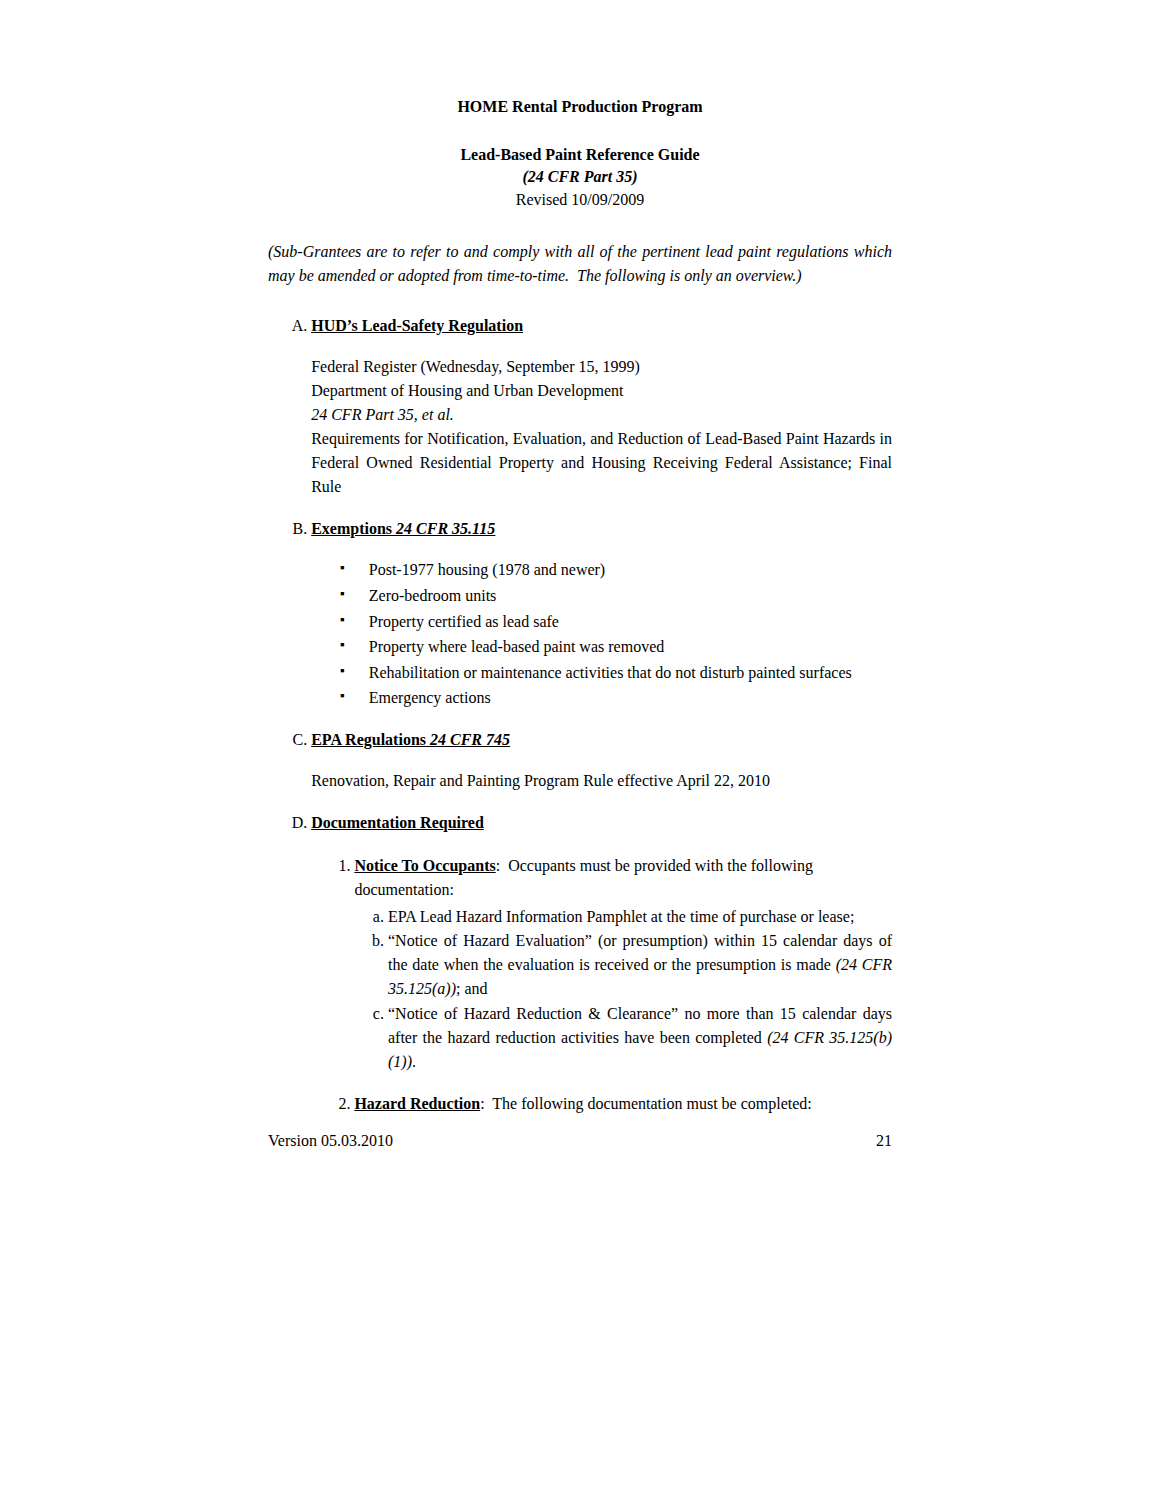HOME Rental Production Program
Lead-Based Paint Reference Guide
(24 CFR Part 35)
Revised 10/09/2009
(Sub-Grantees are to refer to and comply with all of the pertinent lead paint regulations which may be amended or adopted from time-to-time. The following is only an overview.)
HUD’s Lead-Safety Regulation
Federal Register (Wednesday, September 15, 1999)
Department of Housing and Urban Development
24 CFR Part 35, et al.
Requirements for Notification, Evaluation, and Reduction of Lead-Based Paint Hazards in Federal Owned Residential Property and Housing Receiving Federal Assistance; Final Rule
Exemptions 24 CFR 35.115
Post-1977 housing (1978 and newer)
Zero-bedroom units
Property certified as lead safe
Property where lead-based paint was removed
Rehabilitation or maintenance activities that do not disturb painted surfaces
Emergency actions
EPA Regulations 24 CFR 745
Renovation, Repair and Painting Program Rule effective April 22, 2010
Documentation Required
Notice To Occupants: Occupants must be provided with the following documentation:
EPA Lead Hazard Information Pamphlet at the time of purchase or lease;
“Notice of Hazard Evaluation” (or presumption) within 15 calendar days of the date when the evaluation is received or the presumption is made (24 CFR 35.125(a)); and
“Notice of Hazard Reduction & Clearance” no more than 15 calendar days after the hazard reduction activities have been completed (24 CFR 35.125(b)(1)).
Hazard Reduction: The following documentation must be completed:
Version 05.03.2010 21